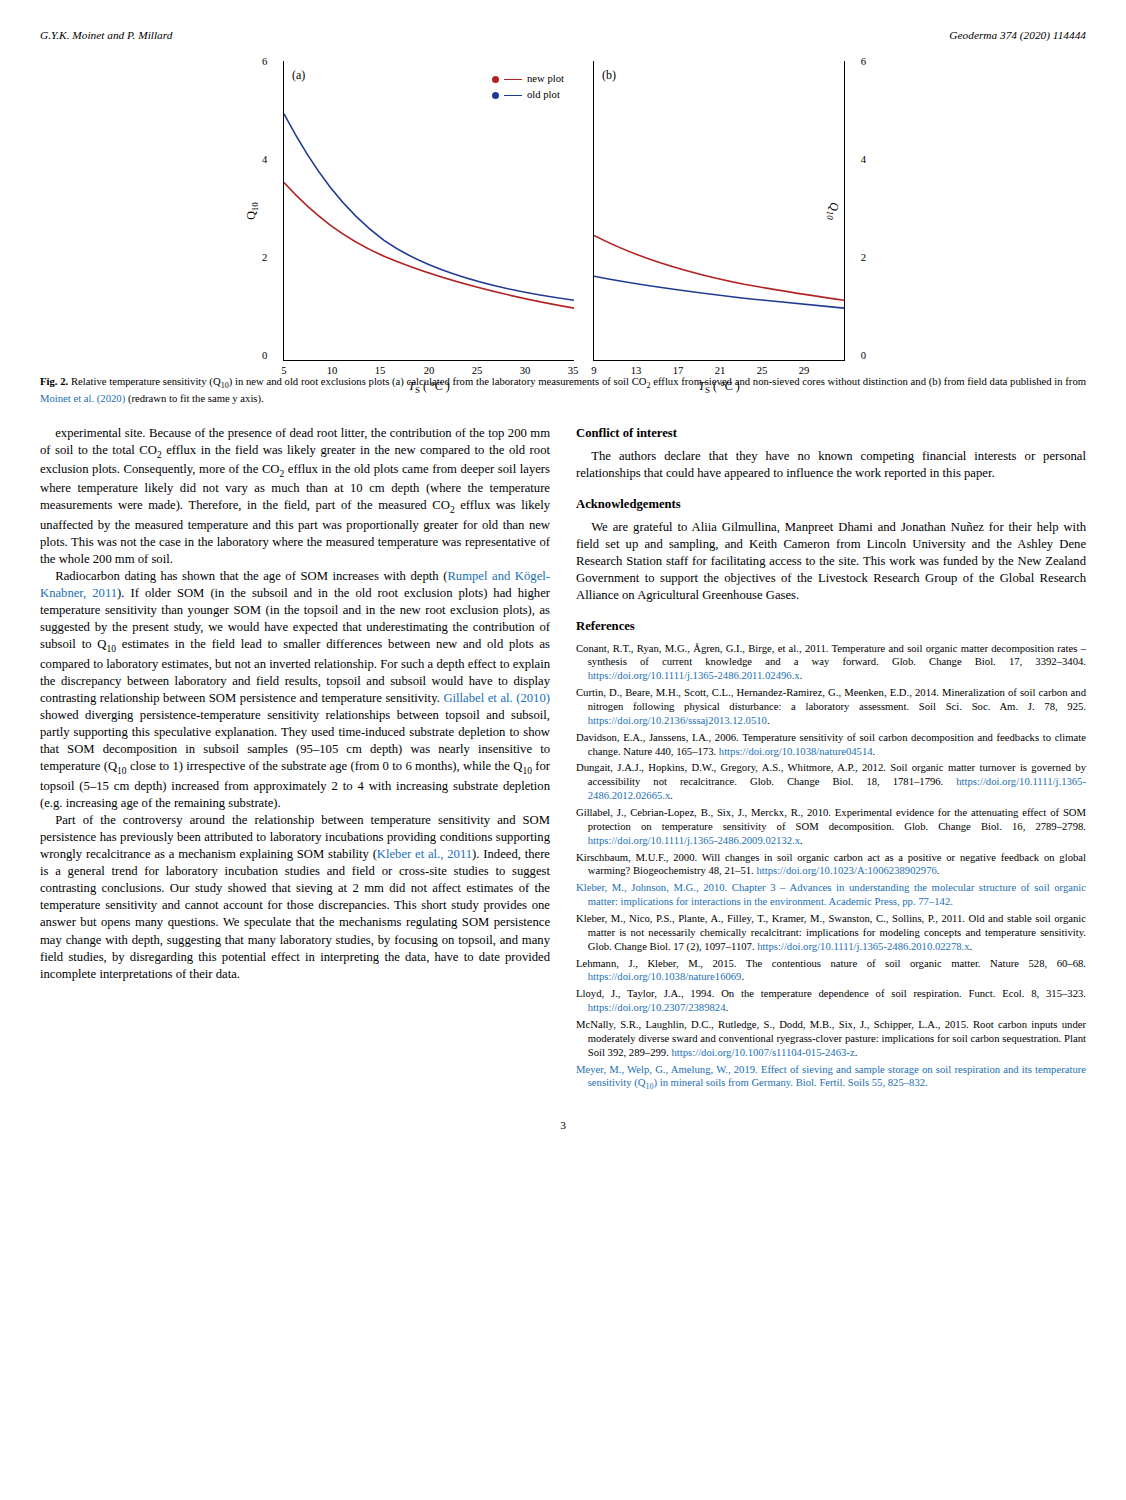G.Y.K. Moinet and P. Millard Geoderma 374 (2020) 114444
(a) 6 4 2 0 5 10 15 20 25 30 35 TS ( °C )
new plot
old plot
(b) 6 4 2 0 Q10 9 13 17 21 25 29 TS ( °C )
Q10
Fig. 2. Relative temperature sensitivity (Q10) in new and old root exclusions plots (a) calculated from the laboratory measurements of soil CO2 efflux from sieved and non-sieved cores without distinction and (b) from field data published in from Moinet et al. (2020) (redrawn to fit the same y axis).
experimental site. Because of the presence of dead root litter, the contribution of the top 200 mm of soil to the total CO2 efflux in the field was likely greater in the new compared to the old root exclusion plots. Consequently, more of the CO2 efflux in the old plots came from deeper soil layers where temperature likely did not vary as much than at 10 cm depth (where the temperature measurements were made). Therefore, in the field, part of the measured CO2 efflux was likely unaffected by the measured temperature and this part was proportionally greater for old than new plots. This was not the case in the laboratory where the measured temperature was representative of the whole 200 mm of soil.
Radiocarbon dating has shown that the age of SOM increases with depth (Rumpel and Kögel-Knabner, 2011). If older SOM (in the subsoil and in the old root exclusion plots) had higher temperature sensitivity than younger SOM (in the topsoil and in the new root exclusion plots), as suggested by the present study, we would have expected that underestimating the contribution of subsoil to Q10 estimates in the field lead to smaller differences between new and old plots as compared to laboratory estimates, but not an inverted relationship. For such a depth effect to explain the discrepancy between laboratory and field results, topsoil and subsoil would have to display contrasting relationship between SOM persistence and temperature sensitivity. Gillabel et al. (2010) showed diverging persistence-temperature sensitivity relationships between topsoil and subsoil, partly supporting this speculative explanation. They used time-induced substrate depletion to show that SOM decomposition in subsoil samples (95–105 cm depth) was nearly insensitive to temperature (Q10 close to 1) irrespective of the substrate age (from 0 to 6 months), while the Q10 for topsoil (5–15 cm depth) increased from approximately 2 to 4 with increasing substrate depletion (e.g. increasing age of the remaining substrate).
Part of the controversy around the relationship between temperature sensitivity and SOM persistence has previously been attributed to laboratory incubations providing conditions supporting wrongly recalcitrance as a mechanism explaining SOM stability (Kleber et al., 2011). Indeed, there is a general trend for laboratory incubation studies and field or cross-site studies to suggest contrasting conclusions. Our study showed that sieving at 2 mm did not affect estimates of the temperature sensitivity and cannot account for those discrepancies. This short study provides one answer but opens many questions. We speculate that the mechanisms regulating SOM persistence may change with depth, suggesting that many laboratory studies, by focusing on topsoil, and many field studies, by disregarding this potential effect in interpreting the data, have to date provided incomplete interpretations of their data.
Conflict of interest
The authors declare that they have no known competing financial interests or personal relationships that could have appeared to influence the work reported in this paper.
Acknowledgements
We are grateful to Aliia Gilmullina, Manpreet Dhami and Jonathan Nuñez for their help with field set up and sampling, and Keith Cameron from Lincoln University and the Ashley Dene Research Station staff for facilitating access to the site. This work was funded by the New Zealand Government to support the objectives of the Livestock Research Group of the Global Research Alliance on Agricultural Greenhouse Gases.
References
Conant, R.T., Ryan, M.G., Ågren, G.I., Birge, et al., 2011. Temperature and soil organic matter decomposition rates – synthesis of current knowledge and a way forward. Glob. Change Biol. 17, 3392–3404. https://doi.org/10.1111/j.1365-2486.2011.02496.x.
Curtin, D., Beare, M.H., Scott, C.L., Hernandez-Ramirez, G., Meenken, E.D., 2014. Mineralization of soil carbon and nitrogen following physical disturbance: a laboratory assessment. Soil Sci. Soc. Am. J. 78, 925. https://doi.org/10.2136/sssaj2013.12.0510.
Davidson, E.A., Janssens, I.A., 2006. Temperature sensitivity of soil carbon decomposition and feedbacks to climate change. Nature 440, 165–173. https://doi.org/10.1038/nature04514.
Dungait, J.A.J., Hopkins, D.W., Gregory, A.S., Whitmore, A.P., 2012. Soil organic matter turnover is governed by accessibility not recalcitrance. Glob. Change Biol. 18, 1781–1796. https://doi.org/10.1111/j.1365-2486.2012.02665.x.
Gillabel, J., Cebrian-Lopez, B., Six, J., Merckx, R., 2010. Experimental evidence for the attenuating effect of SOM protection on temperature sensitivity of SOM decomposition. Glob. Change Biol. 16, 2789–2798. https://doi.org/10.1111/j.1365-2486.2009.02132.x.
Kirschbaum, M.U.F., 2000. Will changes in soil organic carbon act as a positive or negative feedback on global warming? Biogeochemistry 48, 21–51. https://doi.org/10.1023/A:1006238902976.
Kleber, M., Johnson, M.G., 2010. Chapter 3 – Advances in understanding the molecular structure of soil organic matter: implications for interactions in the environment. Academic Press, pp. 77–142.
Kleber, M., Nico, P.S., Plante, A., Filley, T., Kramer, M., Swanston, C., Sollins, P., 2011. Old and stable soil organic matter is not necessarily chemically recalcitrant: implications for modeling concepts and temperature sensitivity. Glob. Change Biol. 17 (2), 1097–1107. https://doi.org/10.1111/j.1365-2486.2010.02278.x.
Lehmann, J., Kleber, M., 2015. The contentious nature of soil organic matter. Nature 528, 60–68. https://doi.org/10.1038/nature16069.
Lloyd, J., Taylor, J.A., 1994. On the temperature dependence of soil respiration. Funct. Ecol. 8, 315–323. https://doi.org/10.2307/2389824.
McNally, S.R., Laughlin, D.C., Rutledge, S., Dodd, M.B., Six, J., Schipper, L.A., 2015. Root carbon inputs under moderately diverse sward and conventional ryegrass-clover pasture: implications for soil carbon sequestration. Plant Soil 392, 289–299. https://doi.org/10.1007/s11104-015-2463-z.
Meyer, M., Welp, G., Amelung, W., 2019. Effect of sieving and sample storage on soil respiration and its temperature sensitivity (Q10) in mineral soils from Germany. Biol. Fertil. Soils 55, 825–832.
3